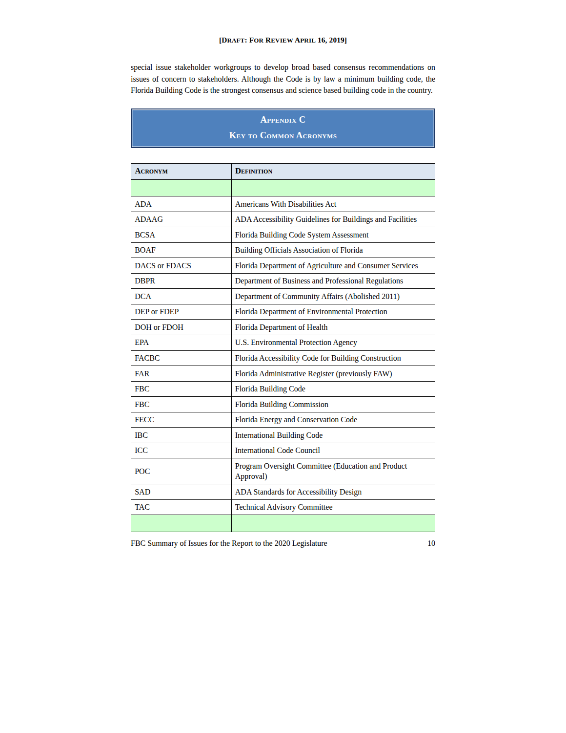[DRAFT: FOR REVIEW APRIL 16, 2019]
special issue stakeholder workgroups to develop broad based consensus recommendations on issues of concern to stakeholders. Although the Code is by law a minimum building code, the Florida Building Code is the strongest consensus and science based building code in the country.
Appendix C
Key to Common Acronyms
| Acronym | Definition |
| --- | --- |
| ADA | Americans With Disabilities Act |
| ADAAG | ADA Accessibility Guidelines for Buildings and Facilities |
| BCSA | Florida Building Code System Assessment |
| BOAF | Building Officials Association of Florida |
| DACS or FDACS | Florida Department of Agriculture and Consumer Services |
| DBPR | Department of Business and Professional Regulations |
| DCA | Department of Community Affairs (Abolished 2011) |
| DEP or FDEP | Florida Department of Environmental Protection |
| DOH or FDOH | Florida Department of Health |
| EPA | U.S. Environmental Protection Agency |
| FACBC | Florida Accessibility Code for Building Construction |
| FAR | Florida Administrative Register (previously FAW) |
| FBC | Florida Building Code |
| FBC | Florida Building Commission |
| FECC | Florida Energy and Conservation Code |
| IBC | International Building Code |
| ICC | International Code Council |
| POC | Program Oversight Committee (Education and Product Approval) |
| SAD | ADA Standards for Accessibility Design |
| TAC | Technical Advisory Committee |
FBC Summary of Issues for the Report to the 2020 Legislature
10